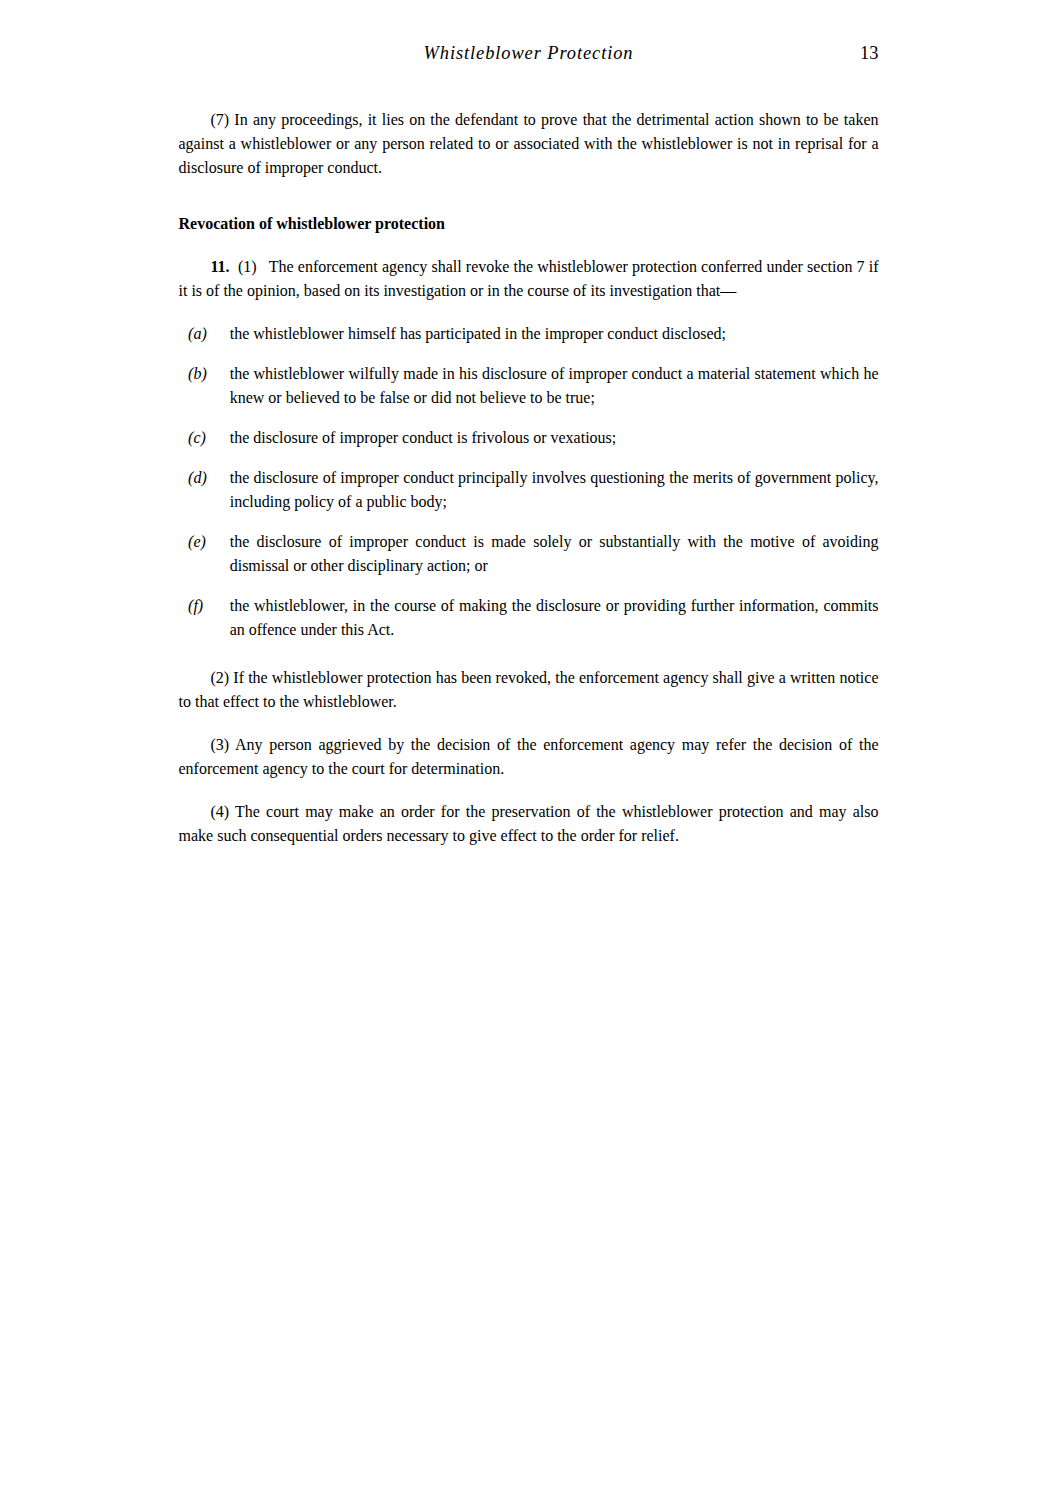Whistleblower Protection 13
(7) In any proceedings, it lies on the defendant to prove that the detrimental action shown to be taken against a whistleblower or any person related to or associated with the whistleblower is not in reprisal for a disclosure of improper conduct.
Revocation of whistleblower protection
11. (1) The enforcement agency shall revoke the whistleblower protection conferred under section 7 if it is of the opinion, based on its investigation or in the course of its investigation that—
(a) the whistleblower himself has participated in the improper conduct disclosed;
(b) the whistleblower wilfully made in his disclosure of improper conduct a material statement which he knew or believed to be false or did not believe to be true;
(c) the disclosure of improper conduct is frivolous or vexatious;
(d) the disclosure of improper conduct principally involves questioning the merits of government policy, including policy of a public body;
(e) the disclosure of improper conduct is made solely or substantially with the motive of avoiding dismissal or other disciplinary action; or
(f) the whistleblower, in the course of making the disclosure or providing further information, commits an offence under this Act.
(2) If the whistleblower protection has been revoked, the enforcement agency shall give a written notice to that effect to the whistleblower.
(3) Any person aggrieved by the decision of the enforcement agency may refer the decision of the enforcement agency to the court for determination.
(4) The court may make an order for the preservation of the whistleblower protection and may also make such consequential orders necessary to give effect to the order for relief.